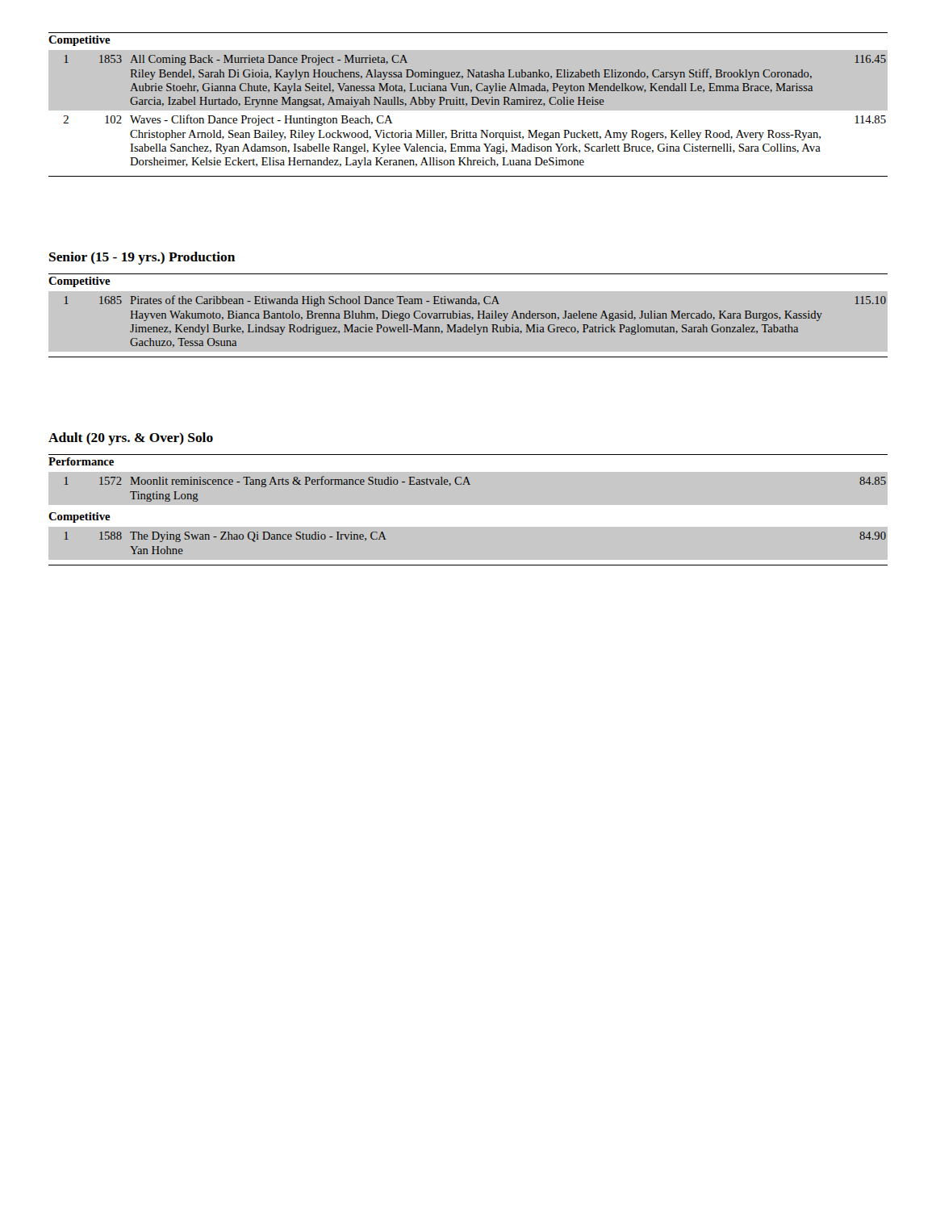Competitive
| 1 | 1853 | All Coming Back - Murrieta Dance Project - Murrieta, CA Riley Bendel, Sarah Di Gioia, Kaylyn Houchens, Alayssa Dominguez, Natasha Lubanko, Elizabeth Elizondo, Carsyn Stiff, Brooklyn Coronado, Aubrie Stoehr, Gianna Chute, Kayla Seitel, Vanessa Mota, Luciana Vun, Caylie Almada, Peyton Mendelkow, Kendall Le, Emma Brace, Marissa Garcia, Izabel Hurtado, Erynne Mangsat, Amaiyah Naulls, Abby Pruitt, Devin Ramirez, Colie Heise | 116.45 |
| 2 | 102 | Waves - Clifton Dance Project - Huntington Beach, CA Christopher Arnold, Sean Bailey, Riley Lockwood, Victoria Miller, Britta Norquist, Megan Puckett, Amy Rogers, Kelley Rood, Avery Ross-Ryan, Isabella Sanchez, Ryan Adamson, Isabelle Rangel, Kylee Valencia, Emma Yagi, Madison York, Scarlett Bruce, Gina Cisternelli, Sara Collins, Ava Dorsheimer, Kelsie Eckert, Elisa Hernandez, Layla Keranen, Allison Khreich, Luana DeSimone | 114.85 |
Senior (15 - 19 yrs.) Production
Competitive
| 1 | 1685 | Pirates of the Caribbean - Etiwanda High School Dance Team - Etiwanda, CA Hayven Wakumoto, Bianca Bantolo, Brenna Bluhm, Diego Covarrubias, Hailey Anderson, Jaelene Agasid, Julian Mercado, Kara Burgos, Kassidy Jimenez, Kendyl Burke, Lindsay Rodriguez, Macie Powell-Mann, Madelyn Rubia, Mia Greco, Patrick Paglomutan, Sarah Gonzalez, Tabatha Gachuzo, Tessa Osuna | 115.10 |
Adult (20 yrs. & Over) Solo
Performance
| 1 | 1572 | Moonlit reminiscence - Tang Arts & Performance Studio - Eastvale, CA Tingting Long | 84.85 |
Competitive
| 1 | 1588 | The Dying Swan - Zhao Qi Dance Studio - Irvine, CA Yan Hohne | 84.90 |